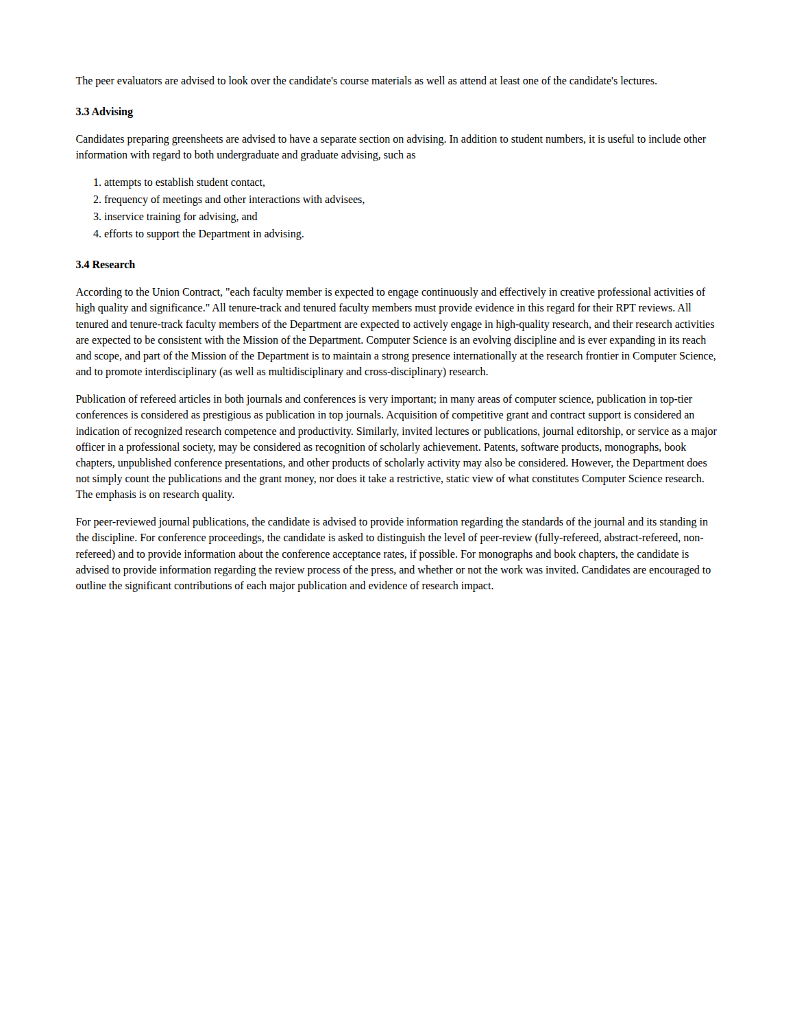The peer evaluators are advised to look over the candidate's course materials as well as attend at least one of the candidate's lectures.
3.3 Advising
Candidates preparing greensheets are advised to have a separate section on advising. In addition to student numbers, it is useful to include other information with regard to both undergraduate and graduate advising, such as
attempts to establish student contact,
frequency of meetings and other interactions with advisees,
inservice training for advising, and
efforts to support the Department in advising.
3.4 Research
According to the Union Contract, "each faculty member is expected to engage continuously and effectively in creative professional activities of high quality and significance." All tenure-track and tenured faculty members must provide evidence in this regard for their RPT reviews. All tenured and tenure-track faculty members of the Department are expected to actively engage in high-quality research, and their research activities are expected to be consistent with the Mission of the Department. Computer Science is an evolving discipline and is ever expanding in its reach and scope, and part of the Mission of the Department is to maintain a strong presence internationally at the research frontier in Computer Science, and to promote interdisciplinary (as well as multidisciplinary and cross-disciplinary) research.
Publication of refereed articles in both journals and conferences is very important; in many areas of computer science, publication in top-tier conferences is considered as prestigious as publication in top journals. Acquisition of competitive grant and contract support is considered an indication of recognized research competence and productivity. Similarly, invited lectures or publications, journal editorship, or service as a major officer in a professional society, may be considered as recognition of scholarly achievement. Patents, software products, monographs, book chapters, unpublished conference presentations, and other products of scholarly activity may also be considered. However, the Department does not simply count the publications and the grant money, nor does it take a restrictive, static view of what constitutes Computer Science research. The emphasis is on research quality.
For peer-reviewed journal publications, the candidate is advised to provide information regarding the standards of the journal and its standing in the discipline. For conference proceedings, the candidate is asked to distinguish the level of peer-review (fully-refereed, abstract-refereed, non-refereed) and to provide information about the conference acceptance rates, if possible. For monographs and book chapters, the candidate is advised to provide information regarding the review process of the press, and whether or not the work was invited. Candidates are encouraged to outline the significant contributions of each major publication and evidence of research impact.